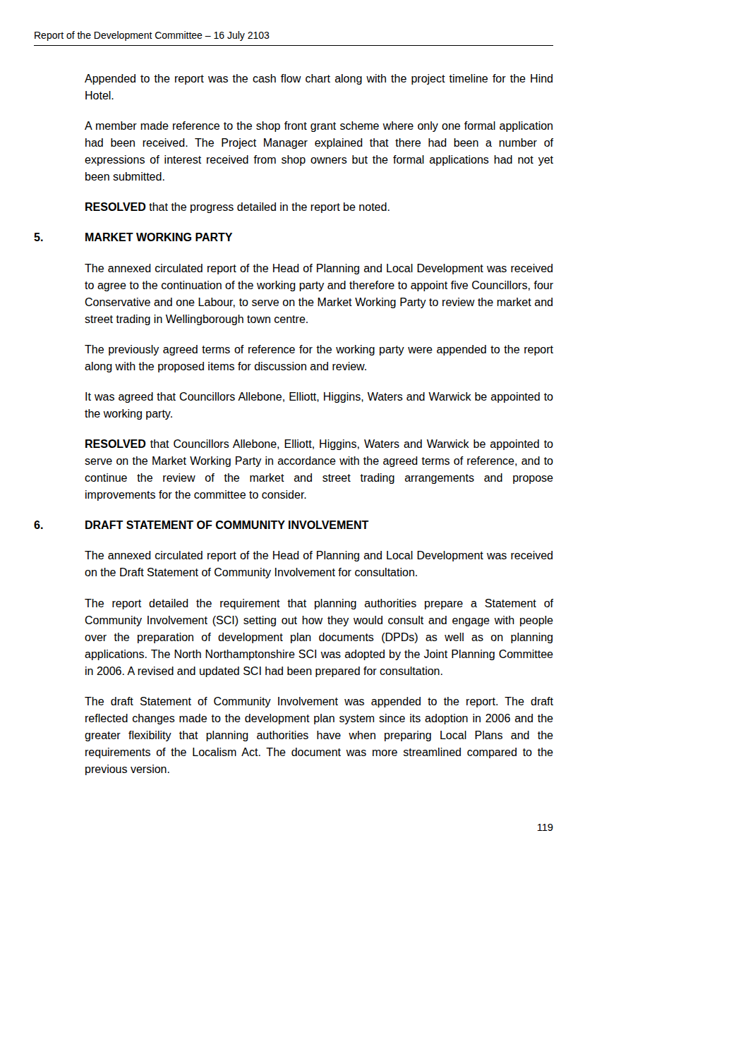Report of the Development Committee – 16 July 2103
Appended to the report was the cash flow chart along with the project timeline for the Hind Hotel.
A member made reference to the shop front grant scheme where only one formal application had been received. The Project Manager explained that there had been a number of expressions of interest received from shop owners but the formal applications had not yet been submitted.
RESOLVED that the progress detailed in the report be noted.
5. Market Working Party
The annexed circulated report of the Head of Planning and Local Development was received to agree to the continuation of the working party and therefore to appoint five Councillors, four Conservative and one Labour, to serve on the Market Working Party to review the market and street trading in Wellingborough town centre.
The previously agreed terms of reference for the working party were appended to the report along with the proposed items for discussion and review.
It was agreed that Councillors Allebone, Elliott, Higgins, Waters and Warwick be appointed to the working party.
RESOLVED that Councillors Allebone, Elliott, Higgins, Waters and Warwick be appointed to serve on the Market Working Party in accordance with the agreed terms of reference, and to continue the review of the market and street trading arrangements and propose improvements for the committee to consider.
6. Draft Statement of Community Involvement
The annexed circulated report of the Head of Planning and Local Development was received on the Draft Statement of Community Involvement for consultation.
The report detailed the requirement that planning authorities prepare a Statement of Community Involvement (SCI) setting out how they would consult and engage with people over the preparation of development plan documents (DPDs) as well as on planning applications. The North Northamptonshire SCI was adopted by the Joint Planning Committee in 2006. A revised and updated SCI had been prepared for consultation.
The draft Statement of Community Involvement was appended to the report. The draft reflected changes made to the development plan system since its adoption in 2006 and the greater flexibility that planning authorities have when preparing Local Plans and the requirements of the Localism Act. The document was more streamlined compared to the previous version.
119